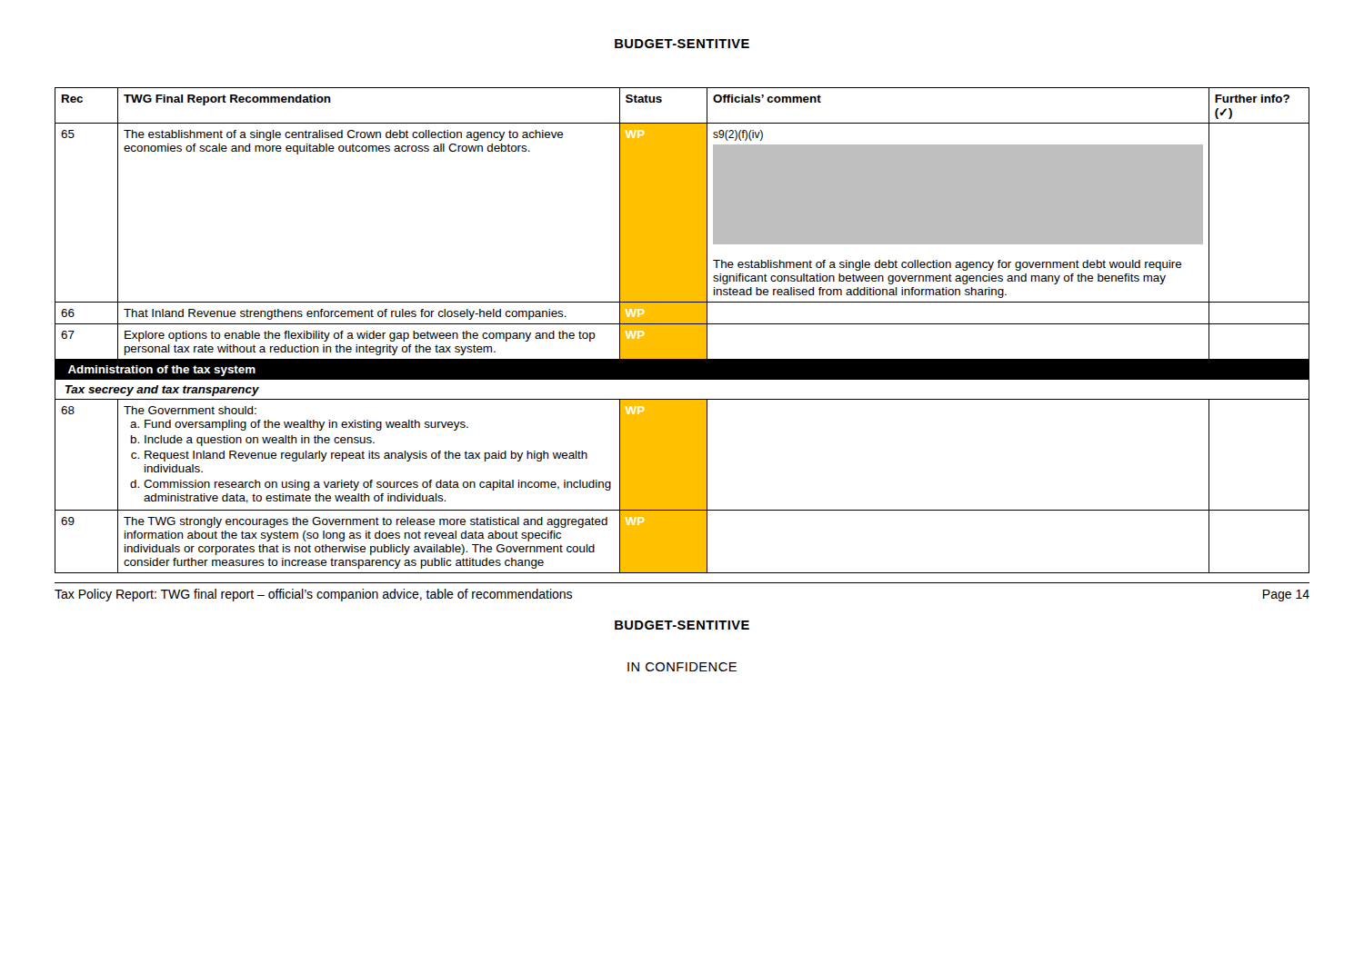BUDGET-SENTITIVE
| Rec | TWG Final Report Recommendation | Status | Officials’ comment | Further info? (✓) |
| --- | --- | --- | --- | --- |
| 65 | The establishment of a single centralised Crown debt collection agency to achieve economies of scale and more equitable outcomes across all Crown debtors. | WP | s9(2)(f)(iv) The establishment of a single debt collection agency for government debt would require significant consultation between government agencies and many of the benefits may instead be realised from additional information sharing. | |
| 66 | That Inland Revenue strengthens enforcement of rules for closely-held companies. | WP | | |
| 67 | Explore options to enable the flexibility of a wider gap between the company and the top personal tax rate without a reduction in the integrity of the tax system. | WP | | |
| Administration of the tax system |
| Tax secrecy and tax transparency |
| 68 | The Government should: Fund oversampling of the wealthy in existing wealth surveys. Include a question on wealth in the census. Request Inland Revenue regularly repeat its analysis of the tax paid by high wealth individuals. Commission research on using a variety of sources of data on capital income, including administrative data, to estimate the wealth of individuals. | WP | | |
| 69 | The TWG strongly encourages the Government to release more statistical and aggregated information about the tax system (so long as it does not reveal data about specific individuals or corporates that is not otherwise publicly available). The Government could consider further measures to increase transparency as public attitudes change | WP | | |
Tax Policy Report: TWG final report – official’s companion advice, table of recommendations Page 14
BUDGET-SENTITIVE
IN CONFIDENCE